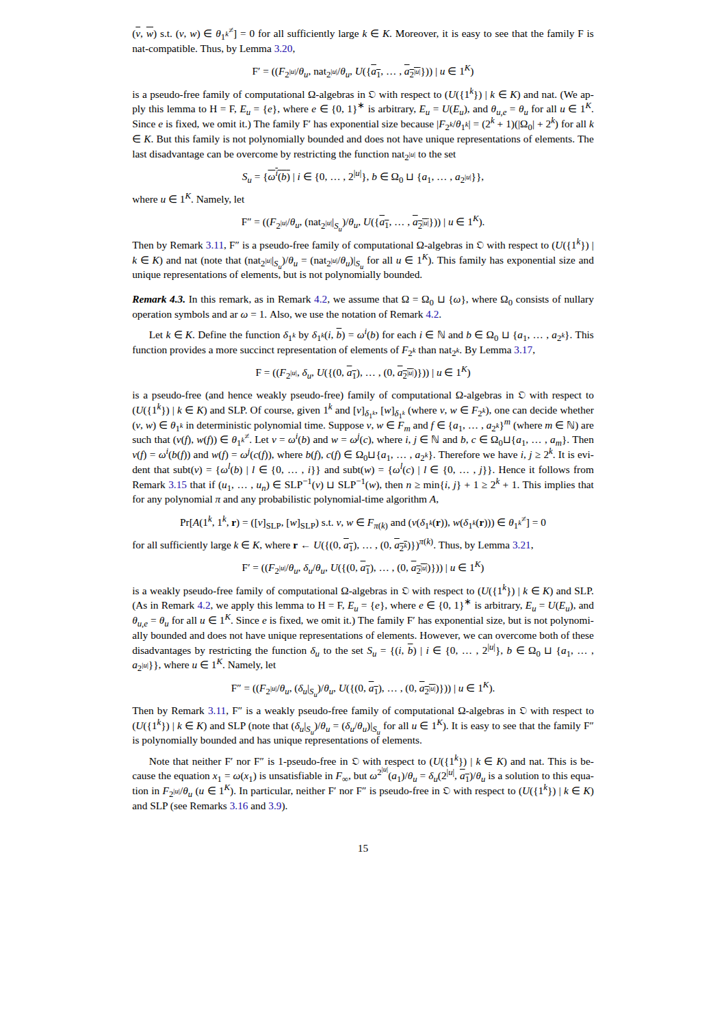(v, w) s.t. (v, w) ∈ θ1k≠] = 0 for all sufficiently large k ∈ K. Moreover, it is easy to see that the family F is nat-compatible. Thus, by Lemma 3.20,
F′ = ((F2|u|/θu, nat2|u|/θu, U({a1, … , a2|u|})) | u ∈ 1K)
is a pseudo-free family of computational Ω-algebras in 𝔒 with respect to (U({1k}) | k ∈ K) and nat. (We apply this lemma to H = F, Eu = {e}, where e ∈ {0, 1}∗ is arbitrary, Eu = U(Eu), and θu,e = θu for all u ∈ 1K. Since e is fixed, we omit it.) The family F′ has exponential size because |F2k/θ1k| = (2k + 1)(|Ω0| + 2k) for all k ∈ K. But this family is not polynomially bounded and does not have unique representations of elements. The last disadvantage can be overcome by restricting the function nat2|u| to the set
Su = {ωi(b) | i ∈ {0, … , 2|u|}, b ∈ Ω0 ⊔ {a1, … , a2|u|}},
where u ∈ 1K. Namely, let
F″ = ((F2|u|/θu, (nat2|u||Su)/θu, U({a1, … , a2|u|})) | u ∈ 1K).
Then by Remark 3.11, F″ is a pseudo-free family of computational Ω-algebras in 𝔒 with respect to (U({1k}) | k ∈ K) and nat (note that (nat2|u||Su)/θu = (nat2|u|/θu)|Su for all u ∈ 1K). This family has exponential size and unique representations of elements, but is not polynomially bounded.
Remark 4.3. In this remark, as in Remark 4.2, we assume that Ω = Ω0 ⊔ {ω}, where Ω0 consists of nullary operation symbols and ar ω = 1. Also, we use the notation of Remark 4.2.
Let k ∈ K. Define the function δ1k by δ1k(i, b) = ωi(b) for each i ∈ ℕ and b ∈ Ω0 ⊔ {a1, … , a2k}. This function provides a more succinct representation of elements of F2k than nat2k. By Lemma 3.17,
F = ((F2|u|, δu, U({(0, a1), … , (0, a2|u|)})) | u ∈ 1K)
is a pseudo-free (and hence weakly pseudo-free) family of computational Ω-algebras in 𝔒 with respect to (U({1k}) | k ∈ K) and SLP. Of course, given 1k and [v]δ1k, [w]δ1k (where v, w ∈ F2k), one can decide whether (v, w) ∈ θ1k in deterministic polynomial time. Suppose v, w ∈ Fm and f ∈ {a1, … , a2k}m (where m ∈ ℕ) are such that (v(f), w(f)) ∈ θ1k≠. Let v = ωi(b) and w = ωj(c), where i, j ∈ ℕ and b, c ∈ Ω0⊔{a1, … , am}. Then v(f) = ωi(b(f)) and w(f) = ωj(c(f)), where b(f), c(f) ∈ Ω0⊔{a1, … , a2k}. Therefore we have i, j ≥ 2k. It is evident that subt(v) = {ωl(b) | l ∈ {0, … , i}} and subt(w) = {ωl(c) | l ∈ {0, … , j}}. Hence it follows from Remark 3.15 that if (u1, … , un) ∈ SLP−1(v) ⊔ SLP−1(w), then n ≥ min{i, j} + 1 ≥ 2k + 1. This implies that for any polynomial π and any probabilistic polynomial-time algorithm A,
Pr[A(1k, 1k, r) = ([v]SLP, [w]SLP) s.t. v, w ∈ Fπ(k) and (v(δ1k(r)), w(δ1k(r))) ∈ θ1k≠] = 0
for all sufficiently large k ∈ K, where r ← U({(0, a1), … , (0, a2k)})π(k). Thus, by Lemma 3.21,
F′ = ((F2|u|/θu, δu/θu, U({(0, a1), … , (0, a2|u|)})) | u ∈ 1K)
is a weakly pseudo-free family of computational Ω-algebras in 𝔒 with respect to (U({1k}) | k ∈ K) and SLP. (As in Remark 4.2, we apply this lemma to H = F, Eu = {e}, where e ∈ {0, 1}∗ is arbitrary, Eu = U(Eu), and θu,e = θu for all u ∈ 1K. Since e is fixed, we omit it.) The family F′ has exponential size, but is not polynomially bounded and does not have unique representations of elements. However, we can overcome both of these disadvantages by restricting the function δu to the set Su = {(i, b) | i ∈ {0, … , 2|u|}, b ∈ Ω0 ⊔ {a1, … , a2|u|}}, where u ∈ 1K. Namely, let
F″ = ((F2|u|/θu, (δu|Su)/θu, U({(0, a1), … , (0, a2|u|)})) | u ∈ 1K).
Then by Remark 3.11, F″ is a weakly pseudo-free family of computational Ω-algebras in 𝔒 with respect to (U({1k}) | k ∈ K) and SLP (note that (δu|Su)/θu = (δu/θu)|Su for all u ∈ 1K). It is easy to see that the family F″ is polynomially bounded and has unique representations of elements.
Note that neither F′ nor F″ is 1-pseudo-free in 𝔒 with respect to (U({1k}) | k ∈ K) and nat. This is because the equation x1 = ω(x1) is unsatisfiable in F∞, but ω2|u|(a1)/θu = δu(2|u|, a1)/θu is a solution to this equation in F2|u|/θu (u ∈ 1K). In particular, neither F′ nor F″ is pseudo-free in 𝔒 with respect to (U({1k}) | k ∈ K) and SLP (see Remarks 3.16 and 3.9).
15